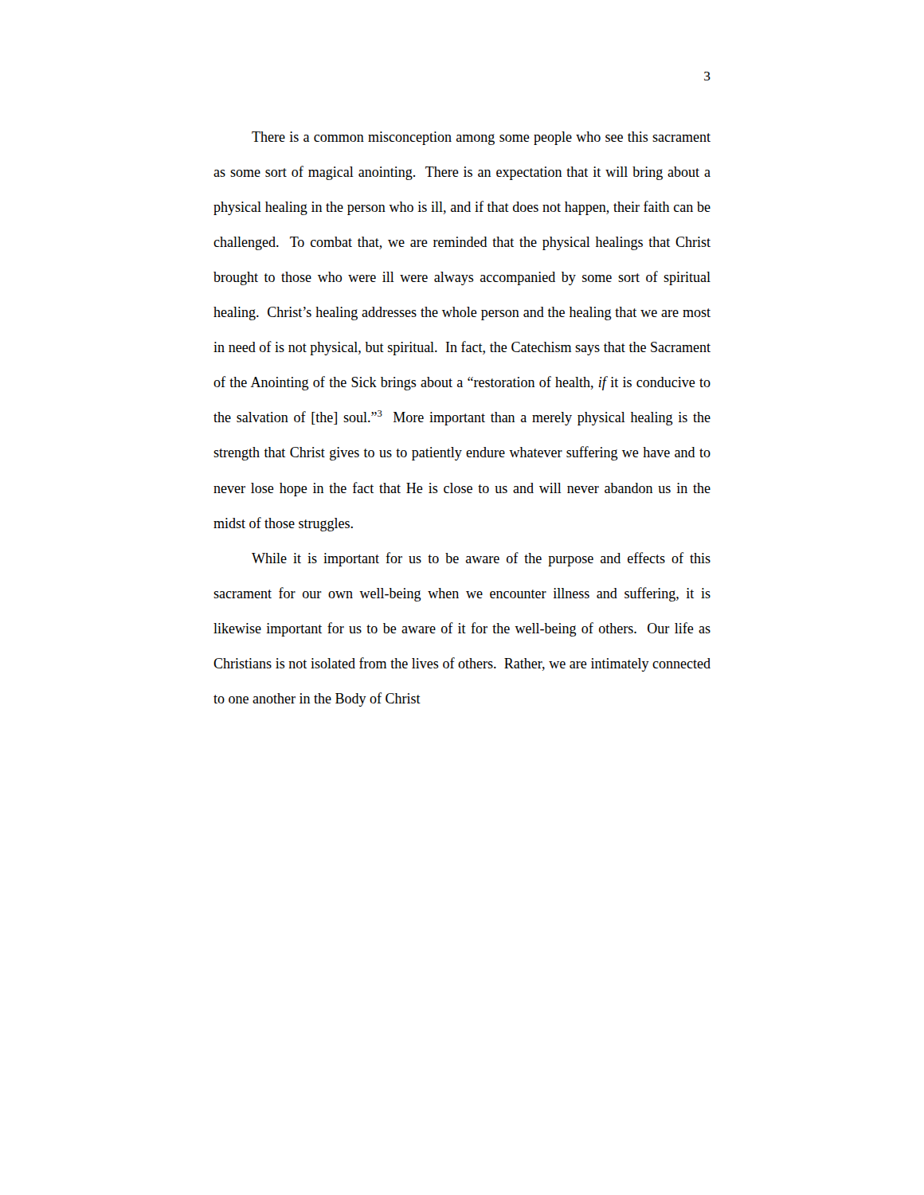3
There is a common misconception among some people who see this sacrament as some sort of magical anointing. There is an expectation that it will bring about a physical healing in the person who is ill, and if that does not happen, their faith can be challenged. To combat that, we are reminded that the physical healings that Christ brought to those who were ill were always accompanied by some sort of spiritual healing. Christ’s healing addresses the whole person and the healing that we are most in need of is not physical, but spiritual. In fact, the Catechism says that the Sacrament of the Anointing of the Sick brings about a “restoration of health, if it is conducive to the salvation of [the] soul.”3 More important than a merely physical healing is the strength that Christ gives to us to patiently endure whatever suffering we have and to never lose hope in the fact that He is close to us and will never abandon us in the midst of those struggles.
While it is important for us to be aware of the purpose and effects of this sacrament for our own well-being when we encounter illness and suffering, it is likewise important for us to be aware of it for the well-being of others. Our life as Christians is not isolated from the lives of others. Rather, we are intimately connected to one another in the Body of Christ